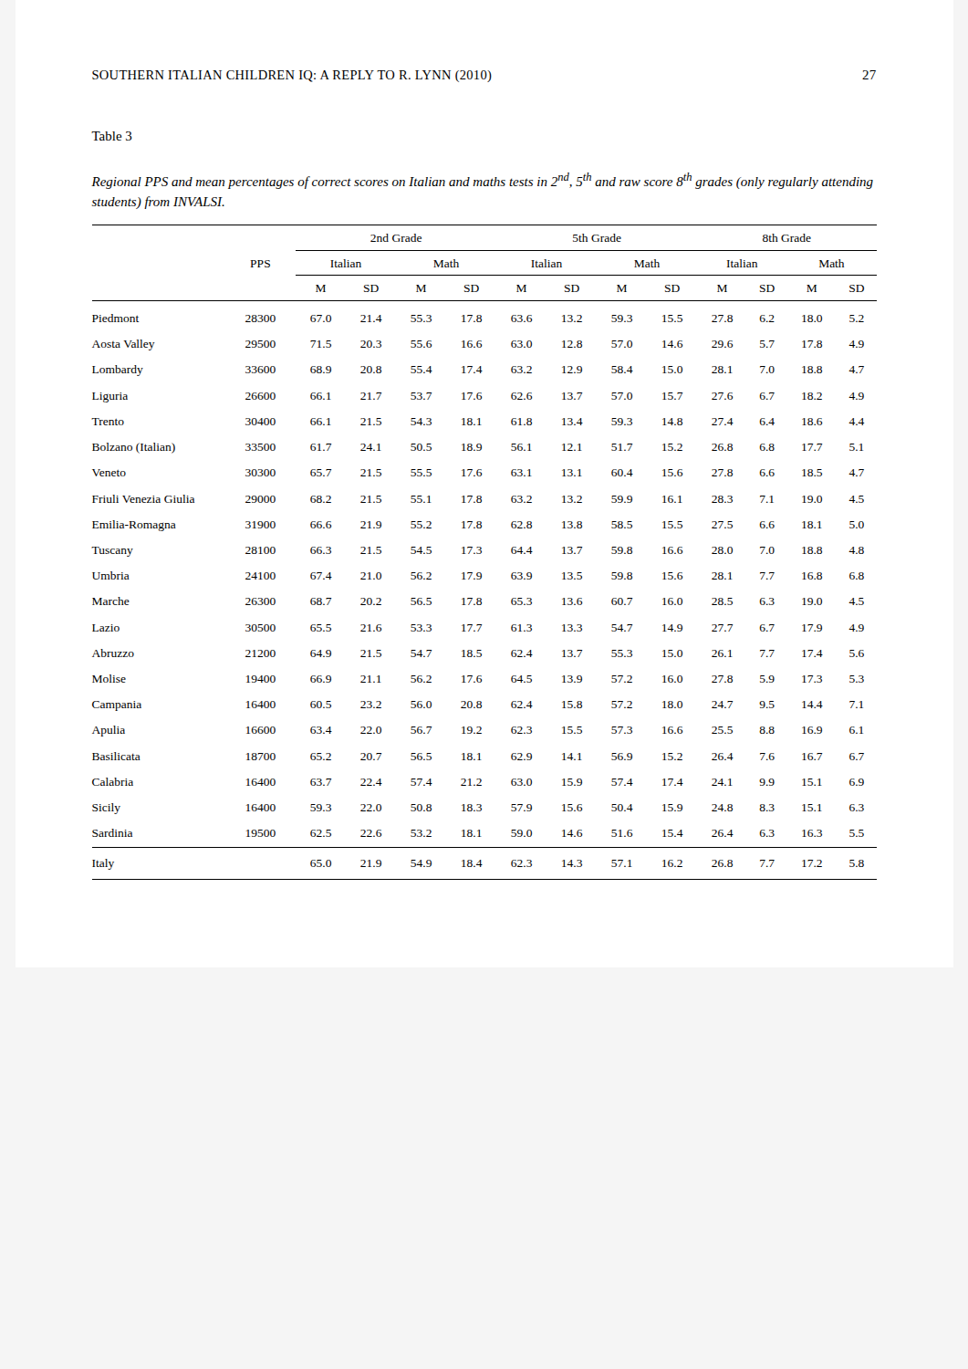Southern Italian Children IQ: A Reply to R. Lynn (2010) 27
Table 3
Regional PPS and mean percentages of correct scores on Italian and maths tests in 2nd, 5th and raw score 8th grades (only regularly attending students) from INVALSI.
| | PPS | 2nd Grade | 5th Grade | 8th Grade |
| --- | --- | --- | --- | --- |
| Italian | Math | Italian | Math | Italian | Math |
| M | SD | M | SD | M | SD | M | SD | M | SD | M | SD |
| Piedmont | 28300 | 67.0 | 21.4 | 55.3 | 17.8 | 63.6 | 13.2 | 59.3 | 15.5 | 27.8 | 6.2 | 18.0 | 5.2 |
| Aosta Valley | 29500 | 71.5 | 20.3 | 55.6 | 16.6 | 63.0 | 12.8 | 57.0 | 14.6 | 29.6 | 5.7 | 17.8 | 4.9 |
| Lombardy | 33600 | 68.9 | 20.8 | 55.4 | 17.4 | 63.2 | 12.9 | 58.4 | 15.0 | 28.1 | 7.0 | 18.8 | 4.7 |
| Liguria | 26600 | 66.1 | 21.7 | 53.7 | 17.6 | 62.6 | 13.7 | 57.0 | 15.7 | 27.6 | 6.7 | 18.2 | 4.9 |
| Trento | 30400 | 66.1 | 21.5 | 54.3 | 18.1 | 61.8 | 13.4 | 59.3 | 14.8 | 27.4 | 6.4 | 18.6 | 4.4 |
| Bolzano (Italian) | 33500 | 61.7 | 24.1 | 50.5 | 18.9 | 56.1 | 12.1 | 51.7 | 15.2 | 26.8 | 6.8 | 17.7 | 5.1 |
| Veneto | 30300 | 65.7 | 21.5 | 55.5 | 17.6 | 63.1 | 13.1 | 60.4 | 15.6 | 27.8 | 6.6 | 18.5 | 4.7 |
| Friuli Venezia Giulia | 29000 | 68.2 | 21.5 | 55.1 | 17.8 | 63.2 | 13.2 | 59.9 | 16.1 | 28.3 | 7.1 | 19.0 | 4.5 |
| Emilia-Romagna | 31900 | 66.6 | 21.9 | 55.2 | 17.8 | 62.8 | 13.8 | 58.5 | 15.5 | 27.5 | 6.6 | 18.1 | 5.0 |
| Tuscany | 28100 | 66.3 | 21.5 | 54.5 | 17.3 | 64.4 | 13.7 | 59.8 | 16.6 | 28.0 | 7.0 | 18.8 | 4.8 |
| Umbria | 24100 | 67.4 | 21.0 | 56.2 | 17.9 | 63.9 | 13.5 | 59.8 | 15.6 | 28.1 | 7.7 | 16.8 | 6.8 |
| Marche | 26300 | 68.7 | 20.2 | 56.5 | 17.8 | 65.3 | 13.6 | 60.7 | 16.0 | 28.5 | 6.3 | 19.0 | 4.5 |
| Lazio | 30500 | 65.5 | 21.6 | 53.3 | 17.7 | 61.3 | 13.3 | 54.7 | 14.9 | 27.7 | 6.7 | 17.9 | 4.9 |
| Abruzzo | 21200 | 64.9 | 21.5 | 54.7 | 18.5 | 62.4 | 13.7 | 55.3 | 15.0 | 26.1 | 7.7 | 17.4 | 5.6 |
| Molise | 19400 | 66.9 | 21.1 | 56.2 | 17.6 | 64.5 | 13.9 | 57.2 | 16.0 | 27.8 | 5.9 | 17.3 | 5.3 |
| Campania | 16400 | 60.5 | 23.2 | 56.0 | 20.8 | 62.4 | 15.8 | 57.2 | 18.0 | 24.7 | 9.5 | 14.4 | 7.1 |
| Apulia | 16600 | 63.4 | 22.0 | 56.7 | 19.2 | 62.3 | 15.5 | 57.3 | 16.6 | 25.5 | 8.8 | 16.9 | 6.1 |
| Basilicata | 18700 | 65.2 | 20.7 | 56.5 | 18.1 | 62.9 | 14.1 | 56.9 | 15.2 | 26.4 | 7.6 | 16.7 | 6.7 |
| Calabria | 16400 | 63.7 | 22.4 | 57.4 | 21.2 | 63.0 | 15.9 | 57.4 | 17.4 | 24.1 | 9.9 | 15.1 | 6.9 |
| Sicily | 16400 | 59.3 | 22.0 | 50.8 | 18.3 | 57.9 | 15.6 | 50.4 | 15.9 | 24.8 | 8.3 | 15.1 | 6.3 |
| Sardinia | 19500 | 62.5 | 22.6 | 53.2 | 18.1 | 59.0 | 14.6 | 51.6 | 15.4 | 26.4 | 6.3 | 16.3 | 5.5 |
| Italy | | 65.0 | 21.9 | 54.9 | 18.4 | 62.3 | 14.3 | 57.1 | 16.2 | 26.8 | 7.7 | 17.2 | 5.8 |